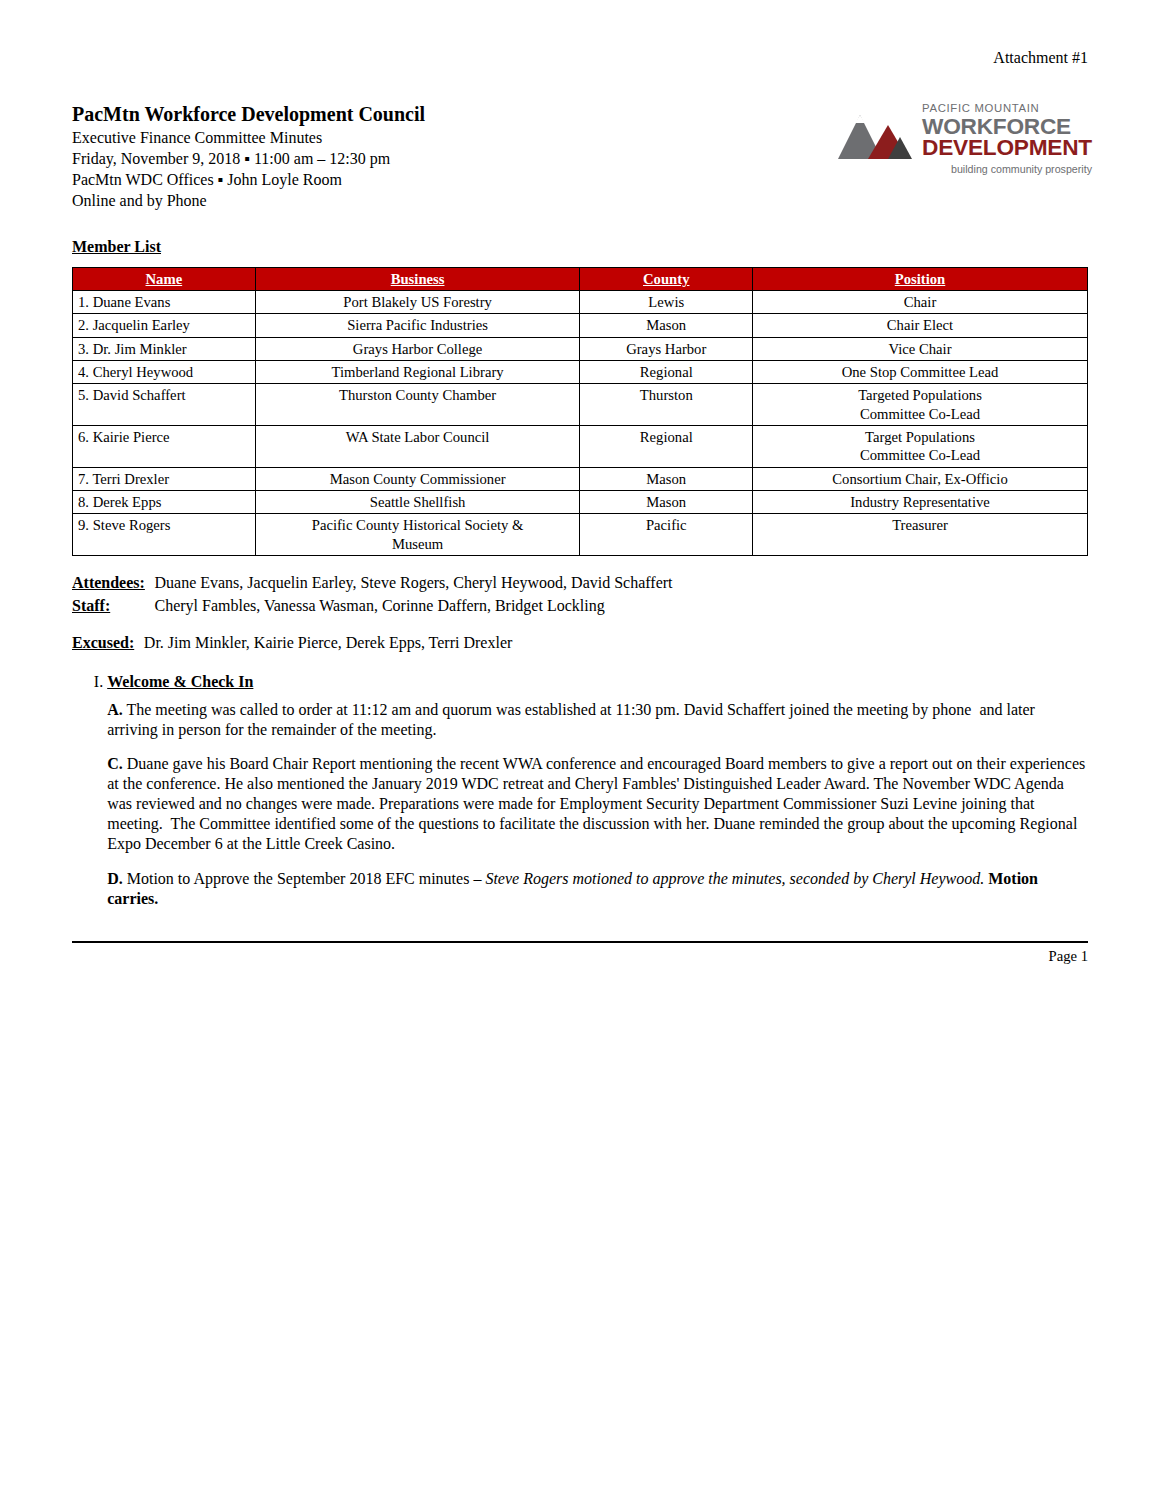Attachment #1
PacMtn Workforce Development Council
Executive Finance Committee Minutes
Friday, November 9, 2018 ▪ 11:00 am – 12:30 pm
PacMtn WDC Offices ▪ John Loyle Room
Online and by Phone
Pacific Mountain WORKFORCE DEVELOPMENT
building community prosperity
Member List
| Name | Business | County | Position |
| --- | --- | --- | --- |
| 1. Duane Evans | Port Blakely US Forestry | Lewis | Chair |
| 2. Jacquelin Earley | Sierra Pacific Industries | Mason | Chair Elect |
| 3. Dr. Jim Minkler | Grays Harbor College | Grays Harbor | Vice Chair |
| 4. Cheryl Heywood | Timberland Regional Library | Regional | One Stop Committee Lead |
| 5. David Schaffert | Thurston County Chamber | Thurston | Targeted Populations Committee Co-Lead |
| 6. Kairie Pierce | WA State Labor Council | Regional | Target Populations Committee Co-Lead |
| 7. Terri Drexler | Mason County Commissioner | Mason | Consortium Chair, Ex-Officio |
| 8. Derek Epps | Seattle Shellfish | Mason | Industry Representative |
| 9. Steve Rogers | Pacific County Historical Society & Museum | Pacific | Treasurer |
| Attendees: | Duane Evans, Jacquelin Earley, Steve Rogers, Cheryl Heywood, David Schaffert |
| Staff: | Cheryl Fambles, Vanessa Wasman, Corinne Daffern, Bridget Lockling |
Excused: Dr. Jim Minkler, Kairie Pierce, Derek Epps, Terri Drexler
Welcome & Check In
A. The meeting was called to order at 11:12 am and quorum was established at 11:30 pm. David Schaffert joined the meeting by phone and later arriving in person for the remainder of the meeting.
C. Duane gave his Board Chair Report mentioning the recent WWA conference and encouraged Board members to give a report out on their experiences at the conference. He also mentioned the January 2019 WDC retreat and Cheryl Fambles' Distinguished Leader Award. The November WDC Agenda was reviewed and no changes were made. Preparations were made for Employment Security Department Commissioner Suzi Levine joining that meeting. The Committee identified some of the questions to facilitate the discussion with her. Duane reminded the group about the upcoming Regional Expo December 6 at the Little Creek Casino.
D. Motion to Approve the September 2018 EFC minutes – Steve Rogers motioned to approve the minutes, seconded by Cheryl Heywood. Motion carries.
Page 1